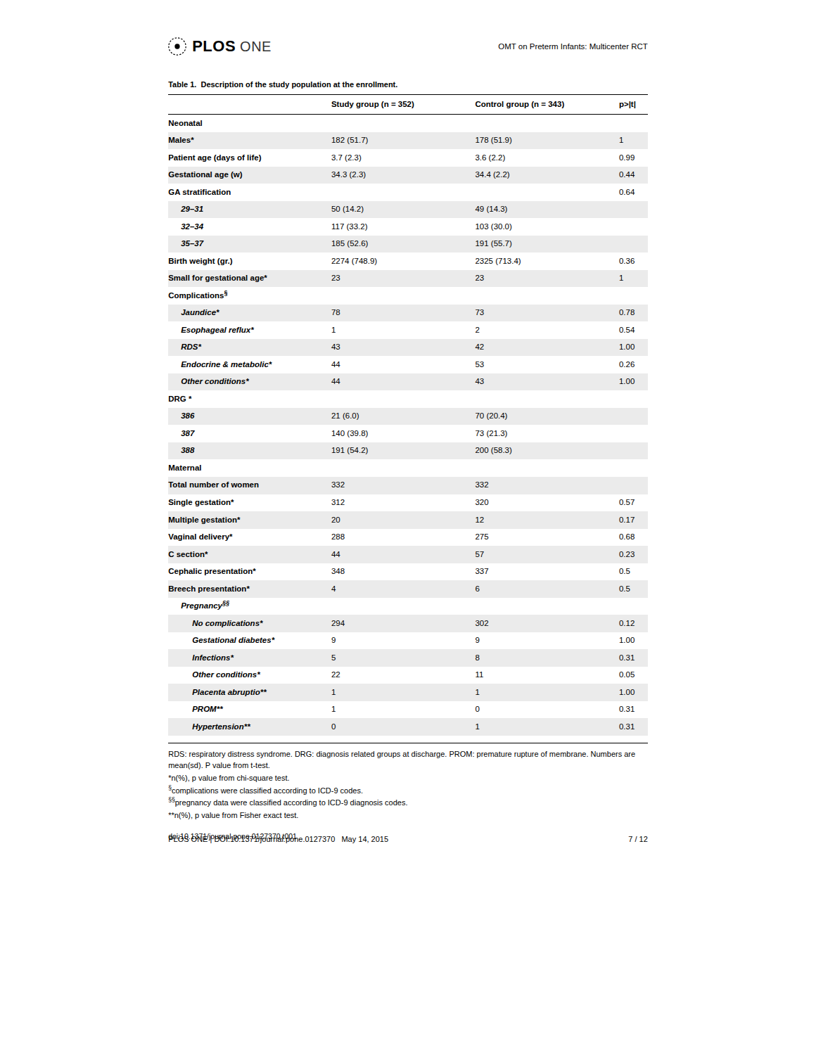PLOS ONE
OMT on Preterm Infants: Multicenter RCT
Table 1. Description of the study population at the enrollment.
| | Study group (n = 352) | Control group (n = 343) | p>/t/ |
| --- | --- | --- | --- |
| Neonatal | | | |
| Males* | 182 (51.7) | 178 (51.9) | 1 |
| Patient age (days of life) | 3.7 (2.3) | 3.6 (2.2) | 0.99 |
| Gestational age (w) | 34.3 (2.3) | 34.4 (2.2) | 0.44 |
| GA stratification | | | 0.64 |
| 29–31 | 50 (14.2) | 49 (14.3) | |
| 32–34 | 117 (33.2) | 103 (30.0) | |
| 35–37 | 185 (52.6) | 191 (55.7) | |
| Birth weight (gr.) | 2274 (748.9) | 2325 (713.4) | 0.36 |
| Small for gestational age* | 23 | 23 | 1 |
| Complications § | | | |
| Jaundice* | 78 | 73 | 0.78 |
| Esophageal reflux* | 1 | 2 | 0.54 |
| RDS* | 43 | 42 | 1.00 |
| Endocrine & metabolic* | 44 | 53 | 0.26 |
| Other conditions* | 44 | 43 | 1.00 |
| DRG * | | | |
| 386 | 21 (6.0) | 70 (20.4) | |
| 387 | 140 (39.8) | 73 (21.3) | |
| 388 | 191 (54.2) | 200 (58.3) | |
| Maternal | | | |
| Total number of women | 332 | 332 | |
| Single gestation* | 312 | 320 | 0.57 |
| Multiple gestation* | 20 | 12 | 0.17 |
| Vaginal delivery* | 288 | 275 | 0.68 |
| C section* | 44 | 57 | 0.23 |
| Cephalic presentation* | 348 | 337 | 0.5 |
| Breech presentation* | 4 | 6 | 0.5 |
| Pregnancy §§ | | | |
| No complications* | 294 | 302 | 0.12 |
| Gestational diabetes* | 9 | 9 | 1.00 |
| Infections* | 5 | 8 | 0.31 |
| Other conditions* | 22 | 11 | 0.05 |
| Placenta abruptio** | 1 | 1 | 1.00 |
| PROM** | 1 | 0 | 0.31 |
| Hypertension** | 0 | 1 | 0.31 |
RDS: respiratory distress syndrome. DRG: diagnosis related groups at discharge. PROM: premature rupture of membrane. Numbers are mean(sd). P value from t-test.
*n(%), p value from chi-square test.
§complications were classified according to ICD-9 codes.
§§pregnancy data were classified according to ICD-9 diagnosis codes.
**n(%), p value from Fisher exact test.
doi:10.1371/journal.pone.0127370.t001
PLOS ONE | DOI:10.1371/journal.pone.0127370 May 14, 2015
7 / 12